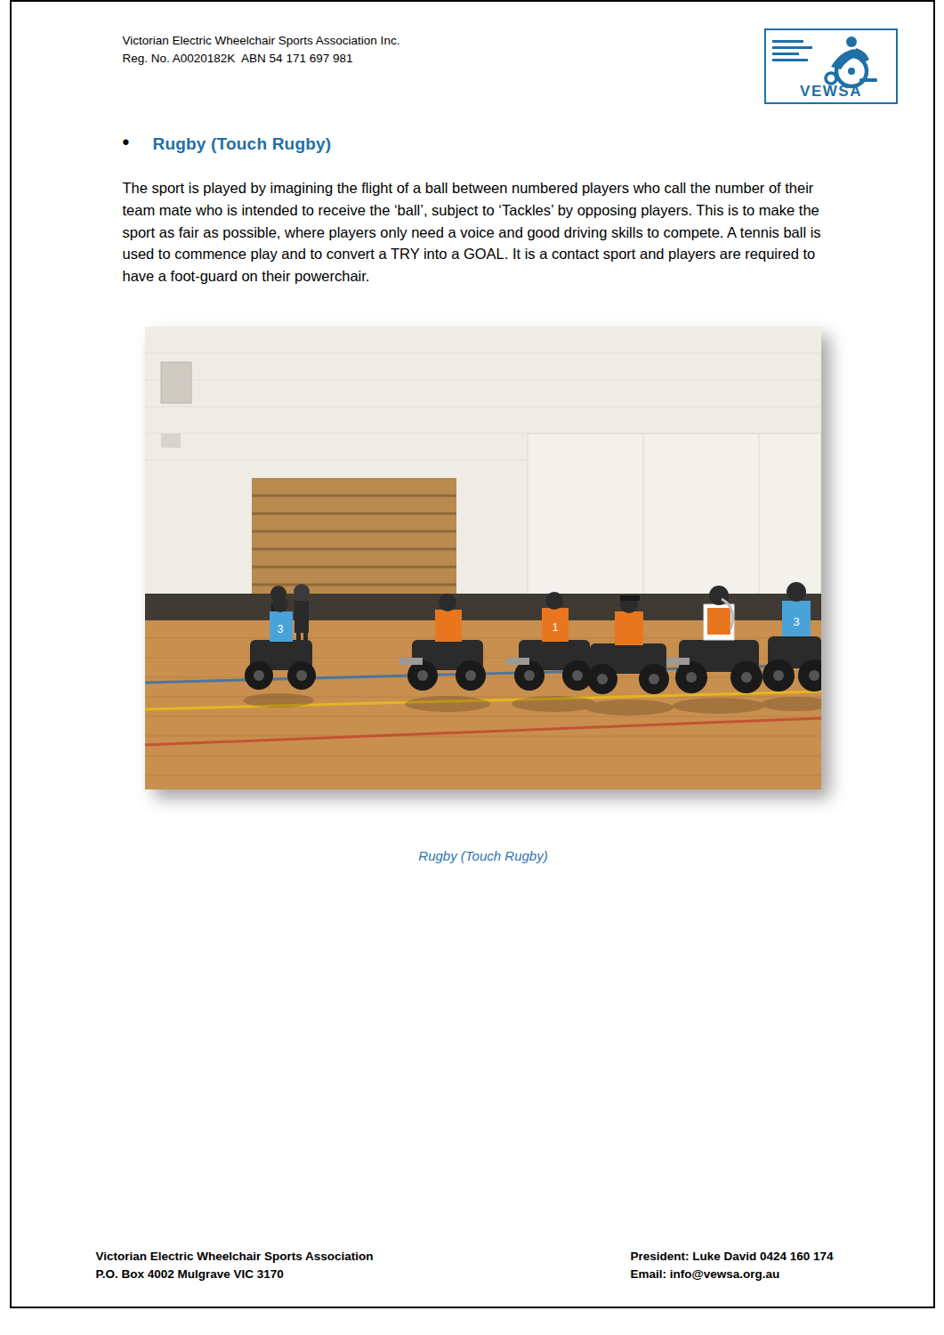Victorian Electric Wheelchair Sports Association Inc.
Reg. No. A0020182K ABN 54 171 697 981
VEWSA
Rugby (Touch Rugby)
The sport is played by imagining the flight of a ball between numbered players who call the number of their team mate who is intended to receive the ‘ball’, subject to ‘Tackles’ by opposing players. This is to make the sport as fair as possible, where players only need a voice and good driving skills to compete. A tennis ball is used to commence play and to convert a TRY into a GOAL. It is a contact sport and players are required to have a foot-guard on their powerchair.
3 1 3
Rugby (Touch Rugby)
Victorian Electric Wheelchair Sports Association
P.O. Box 4002 Mulgrave VIC 3170
President: Luke David 0424 160 174
Email: info@vewsa.org.au